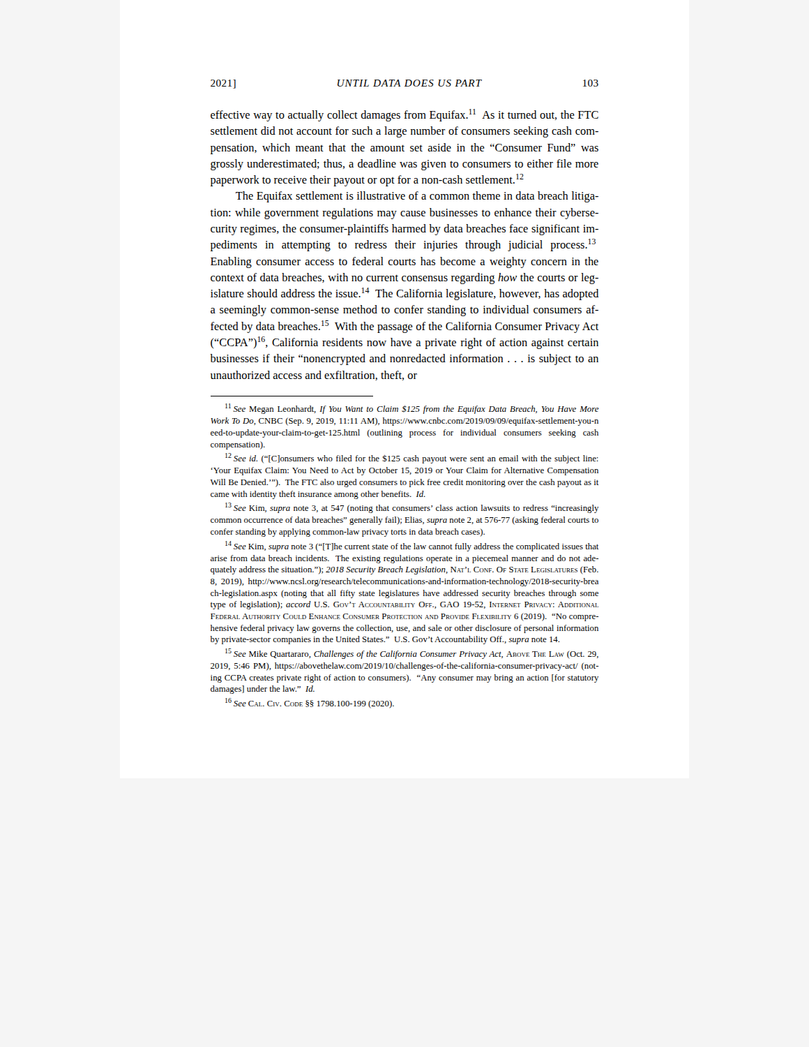2021]
Until Data Does Us Part
103
effective way to actually collect damages from Equifax.11 As it turned out, the FTC settlement did not account for such a large number of consumers seeking cash compensation, which meant that the amount set aside in the “Consumer Fund” was grossly underestimated; thus, a deadline was given to consumers to either file more paperwork to receive their payout or opt for a non-cash settlement.12
The Equifax settlement is illustrative of a common theme in data breach litigation: while government regulations may cause businesses to enhance their cybersecurity regimes, the consumer-plaintiffs harmed by data breaches face significant impediments in attempting to redress their injuries through judicial process.13 Enabling consumer access to federal courts has become a weighty concern in the context of data breaches, with no current consensus regarding how the courts or legislature should address the issue.14 The California legislature, however, has adopted a seemingly common-sense method to confer standing to individual consumers affected by data breaches.15 With the passage of the California Consumer Privacy Act (“CCPA”)16, California residents now have a private right of action against certain businesses if their “nonencrypted and nonredacted information . . . is subject to an unauthorized access and exfiltration, theft, or
11 See Megan Leonhardt, If You Want to Claim $125 from the Equifax Data Breach, You Have More Work To Do, CNBC (Sep. 9, 2019, 11:11 AM), https://www.cnbc.com/2019/09/09/equifax-settlement-you-need-to-update-your-claim-to-get-125.html (outlining process for individual consumers seeking cash compensation).
12 See id. (“[C]onsumers who filed for the $125 cash payout were sent an email with the subject line: ‘Your Equifax Claim: You Need to Act by October 15, 2019 or Your Claim for Alternative Compensation Will Be Denied.’”). The FTC also urged consumers to pick free credit monitoring over the cash payout as it came with identity theft insurance among other benefits. Id.
13 See Kim, supra note 3, at 547 (noting that consumers’ class action lawsuits to redress “increasingly common occurrence of data breaches” generally fail); Elias, supra note 2, at 576-77 (asking federal courts to confer standing by applying common-law privacy torts in data breach cases).
14 See Kim, supra note 3 (“[T]he current state of the law cannot fully address the complicated issues that arise from data breach incidents. The existing regulations operate in a piecemeal manner and do not adequately address the situation.”); 2018 Security Breach Legislation, Nat’l Conf. Of State Legislatures (Feb. 8, 2019), http://www.ncsl.org/research/telecommunications-and-information-technology/2018-security-breach-legislation.aspx (noting that all fifty state legislatures have addressed security breaches through some type of legislation); accord U.S. Gov’t Accountability Off., GAO 19-52, Internet Privacy: Additional Federal Authority Could Enhance Consumer Protection and Provide Flexibility 6 (2019). “No comprehensive federal privacy law governs the collection, use, and sale or other disclosure of personal information by private-sector companies in the United States.” U.S. Gov’t Accountability Off., supra note 14.
15 See Mike Quartararo, Challenges of the California Consumer Privacy Act, Above The Law (Oct. 29, 2019, 5:46 PM), https://abovethelaw.com/2019/10/challenges-of-the-california-consumer-privacy-act/ (noting CCPA creates private right of action to consumers). “Any consumer may bring an action [for statutory damages] under the law.” Id.
16 See Cal. Civ. Code §§ 1798.100-199 (2020).